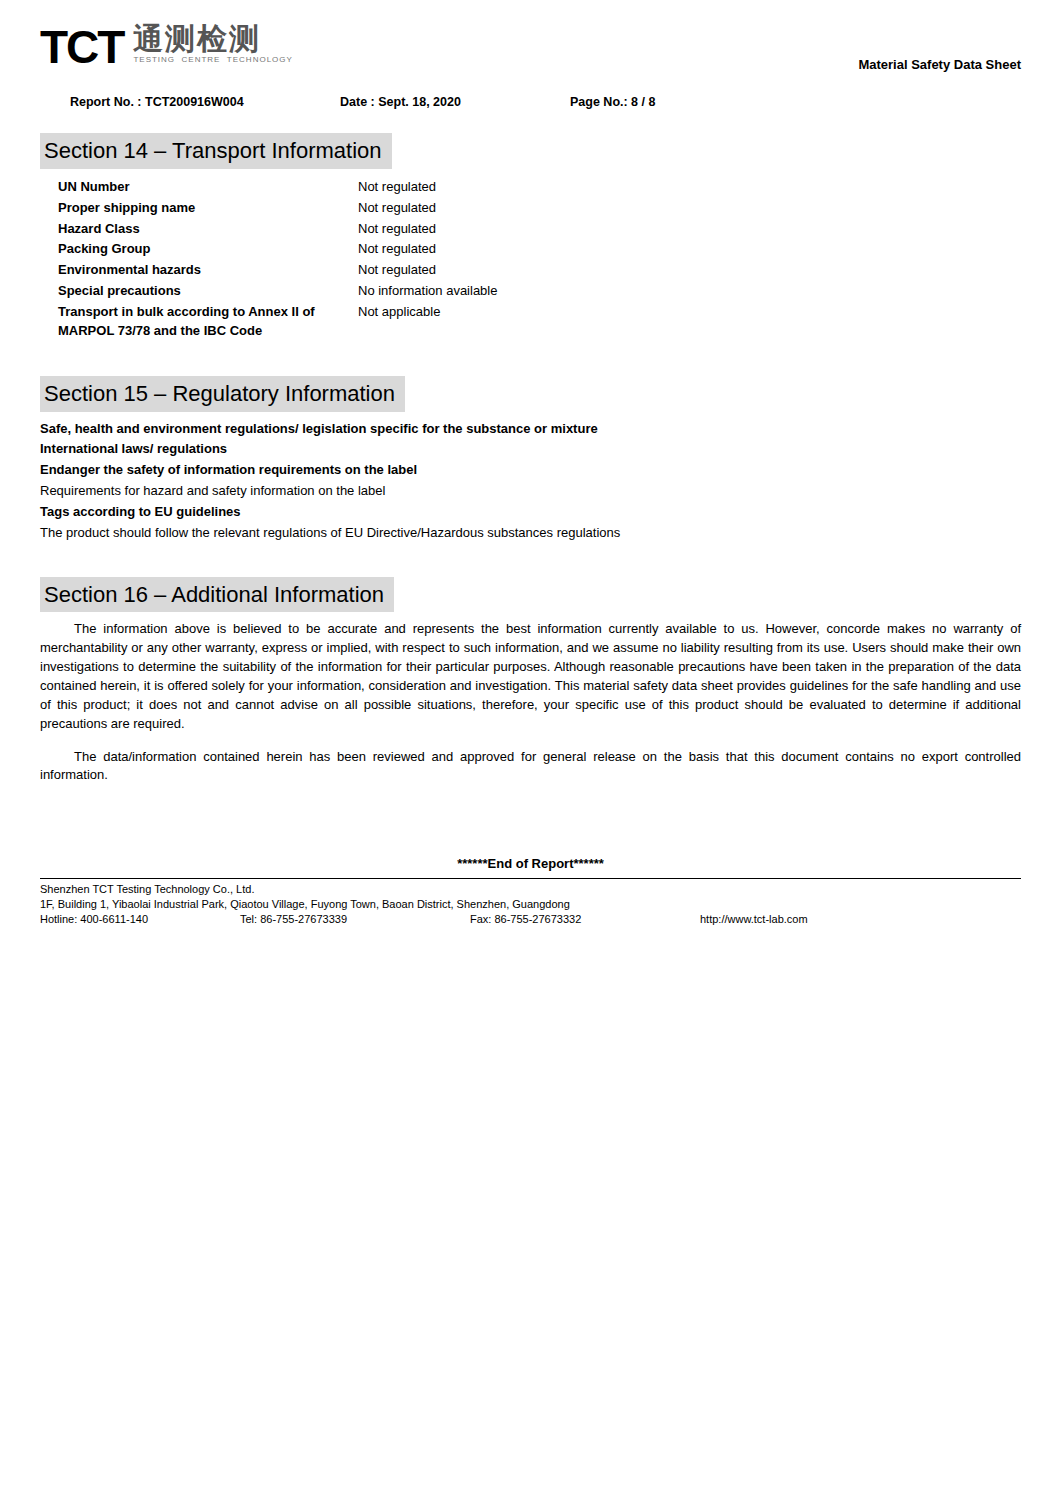TCT 通测检测 TESTING CENTRE TECHNOLOGY
Material Safety Data Sheet
Report No. : TCT200916W004 Date : Sept. 18, 2020 Page No.: 8 / 8
Section 14 – Transport Information
| UN Number | Not regulated |
| Proper shipping name | Not regulated |
| Hazard Class | Not regulated |
| Packing Group | Not regulated |
| Environmental hazards | Not regulated |
| Special precautions | No information available |
| Transport in bulk according to Annex II of MARPOL 73/78 and the IBC Code | Not applicable |
Section 15 – Regulatory Information
Safe, health and environment regulations/ legislation specific for the substance or mixture
International laws/ regulations
Endanger the safety of information requirements on the label
Requirements for hazard and safety information on the label
Tags according to EU guidelines
The product should follow the relevant regulations of EU Directive/Hazardous substances regulations
Section 16 – Additional Information
The information above is believed to be accurate and represents the best information currently available to us. However, concorde makes no warranty of merchantability or any other warranty, express or implied, with respect to such information, and we assume no liability resulting from its use. Users should make their own investigations to determine the suitability of the information for their particular purposes. Although reasonable precautions have been taken in the preparation of the data contained herein, it is offered solely for your information, consideration and investigation. This material safety data sheet provides guidelines for the safe handling and use of this product; it does not and cannot advise on all possible situations, therefore, your specific use of this product should be evaluated to determine if additional precautions are required.
The data/information contained herein has been reviewed and approved for general release on the basis that this document contains no export controlled information.
******End of Report******
Shenzhen TCT Testing Technology Co., Ltd. 1F, Building 1, Yibaolai Industrial Park, Qiaotou Village, Fuyong Town, Baoan District, Shenzhen, Guangdong
Hotline: 400-6611-140 Tel: 86-755-27673339 Fax: 86-755-27673332 http://www.tct-lab.com